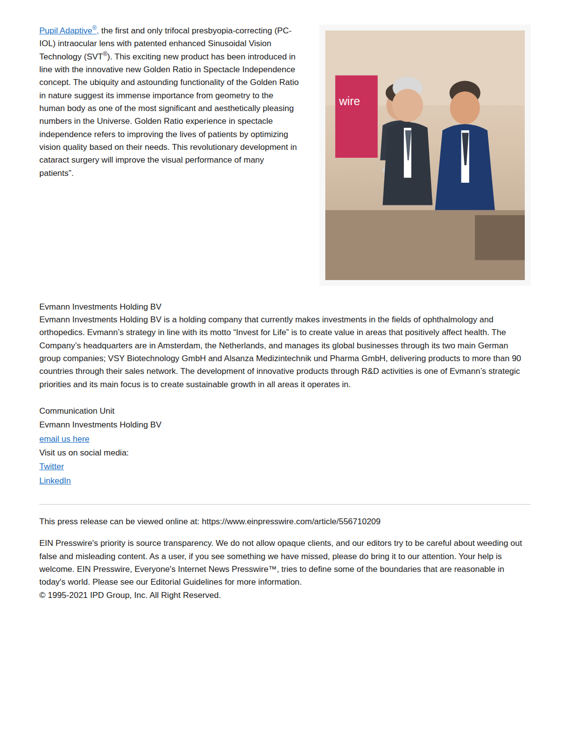Pupil Adaptive®, the first and only trifocal presbyopia-correcting (PC-IOL) intraocular lens with patented enhanced Sinusoidal Vision Technology (SVT®). This exciting new product has been introduced in line with the innovative new Golden Ratio in Spectacle Independence concept. The ubiquity and astounding functionality of the Golden Ratio in nature suggest its immense importance from geometry to the human body as one of the most significant and aesthetically pleasing numbers in the Universe. Golden Ratio experience in spectacle independence refers to improving the lives of patients by optimizing vision quality based on their needs. This revolutionary development in cataract surgery will improve the visual performance of many patients”.
Evmann Investments Holding BV
Evmann Investments Holding BV is a holding company that currently makes investments in the fields of ophthalmology and orthopedics. Evmann’s strategy in line with its motto “Invest for Life” is to create value in areas that positively affect health. The Company’s headquarters are in Amsterdam, the Netherlands, and manages its global businesses through its two main German group companies; VSY Biotechnology GmbH and Alsanza Medizintechnik und Pharma GmbH, delivering products to more than 90 countries through their sales network. The development of innovative products through R&D activities is one of Evmann’s strategic priorities and its main focus is to create sustainable growth in all areas it operates in.
Communication Unit
Evmann Investments Holding BV
email us here
Visit us on social media:
Twitter
LinkedIn
This press release can be viewed online at: https://www.einpresswire.com/article/556710209
EIN Presswire's priority is source transparency. We do not allow opaque clients, and our editors try to be careful about weeding out false and misleading content. As a user, if you see something we have missed, please do bring it to our attention. Your help is welcome. EIN Presswire, Everyone's Internet News Presswire™, tries to define some of the boundaries that are reasonable in today's world. Please see our Editorial Guidelines for more information.
© 1995-2021 IPD Group, Inc. All Right Reserved.